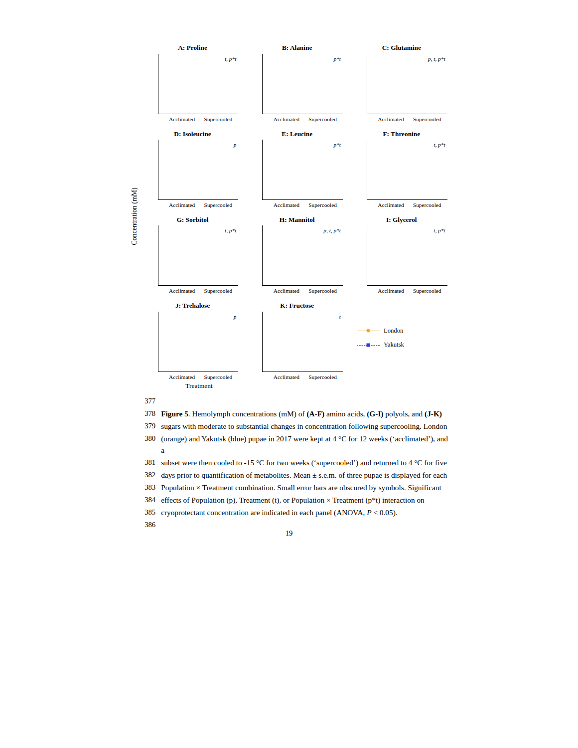Concentration (mM)
A: Proline
t, p*t
Acclimated Supercooled
B: Alanine
p*t
Acclimated Supercooled
C: Glutamine
p, t, p*t
Acclimated Supercooled
D: Isoleucine
p
Acclimated Supercooled
E: Leucine
p*t
Acclimated Supercooled
F: Threonine
t, p*t
Acclimated Supercooled
G: Sorbitol
t, p*t
Acclimated Supercooled
H: Mannitol
p, t, p*t
Acclimated Supercooled
I: Glycerol
t, p*t
Acclimated Supercooled
J: Trehalose
p
Acclimated Supercooled
Treatment
K: Fructose
t
Acclimated Supercooled
London
Yakutsk
| 377 | |
| 378 | Figure 5 . Hemolymph concentrations (mM) of (A-F) amino acids, (G-I) polyols, and (J-K) |
| 379 | sugars with moderate to substantial changes in concentration following supercooling. London |
| 380 | (orange) and Yakutsk (blue) pupae in 2017 were kept at 4 °C for 12 weeks (‘acclimated’), and a |
| 381 | subset were then cooled to -15 °C for two weeks (‘supercooled’) and returned to 4 °C for five |
| 382 | days prior to quantification of metabolites. Mean ± s.e.m. of three pupae is displayed for each |
| 383 | Population × Treatment combination. Small error bars are obscured by symbols. Significant |
| 384 | effects of Population (p), Treatment (t), or Population × Treatment (p*t) interaction on |
| 385 | cryoprotectant concentration are indicated in each panel (ANOVA, P < 0.05). |
| 386 | |
19